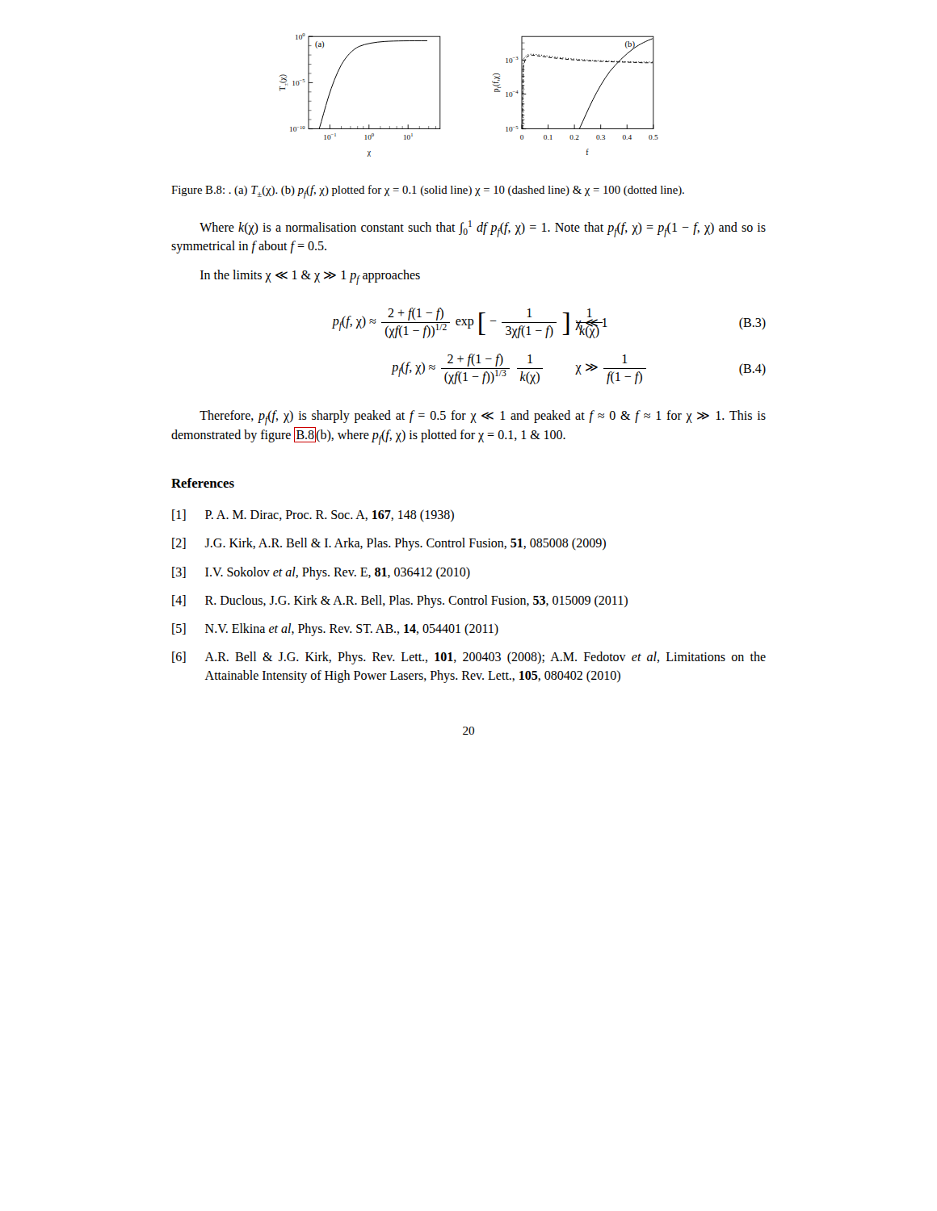100 10−5 10−10 10−1 100 101 χ T±(χ) (a)
10−3 10−4 10−5 0 0.1 0.2 0.3 0.4 0.5 f pf(f,χ) (b)
Figure B.8: . (a) T±(χ). (b) pf(f, χ) plotted for χ = 0.1 (solid line) χ = 10 (dashed line) & χ = 100 (dotted line).
Where k(χ) is a normalisation constant such that ∫01 df pf(f, χ) = 1. Note that pf(f, χ) = pf(1 − f, χ) and so is symmetrical in f about f = 0.5.
In the limits χ ≪ 1 & χ ≫ 1 pf approaches
pf(f, χ) ≈ 2 + f(1 − f) (χf(1 − f))1/2 exp [ − 1 3χf(1 − f) ] 1 k(χ)
χ ≪ 1
(B.3)
pf(f, χ) ≈ 2 + f(1 − f) (χf(1 − f))1/3 1 k(χ)
χ ≫ 1 f(1 − f)
(B.4)
Therefore, pf(f, χ) is sharply peaked at f = 0.5 for χ ≪ 1 and peaked at f ≈ 0 & f ≈ 1 for χ ≫ 1. This is demonstrated by figure B.8(b), where pf(f, χ) is plotted for χ = 0.1, 1 & 100.
References
[1] P. A. M. Dirac, Proc. R. Soc. A, 167, 148 (1938)
[2] J.G. Kirk, A.R. Bell & I. Arka, Plas. Phys. Control Fusion, 51, 085008 (2009)
[3] I.V. Sokolov et al, Phys. Rev. E, 81, 036412 (2010)
[4] R. Duclous, J.G. Kirk & A.R. Bell, Plas. Phys. Control Fusion, 53, 015009 (2011)
[5] N.V. Elkina et al, Phys. Rev. ST. AB., 14, 054401 (2011)
[6] A.R. Bell & J.G. Kirk, Phys. Rev. Lett., 101, 200403 (2008); A.M. Fedotov et al, Limitations on the Attainable Intensity of High Power Lasers, Phys. Rev. Lett., 105, 080402 (2010)
20